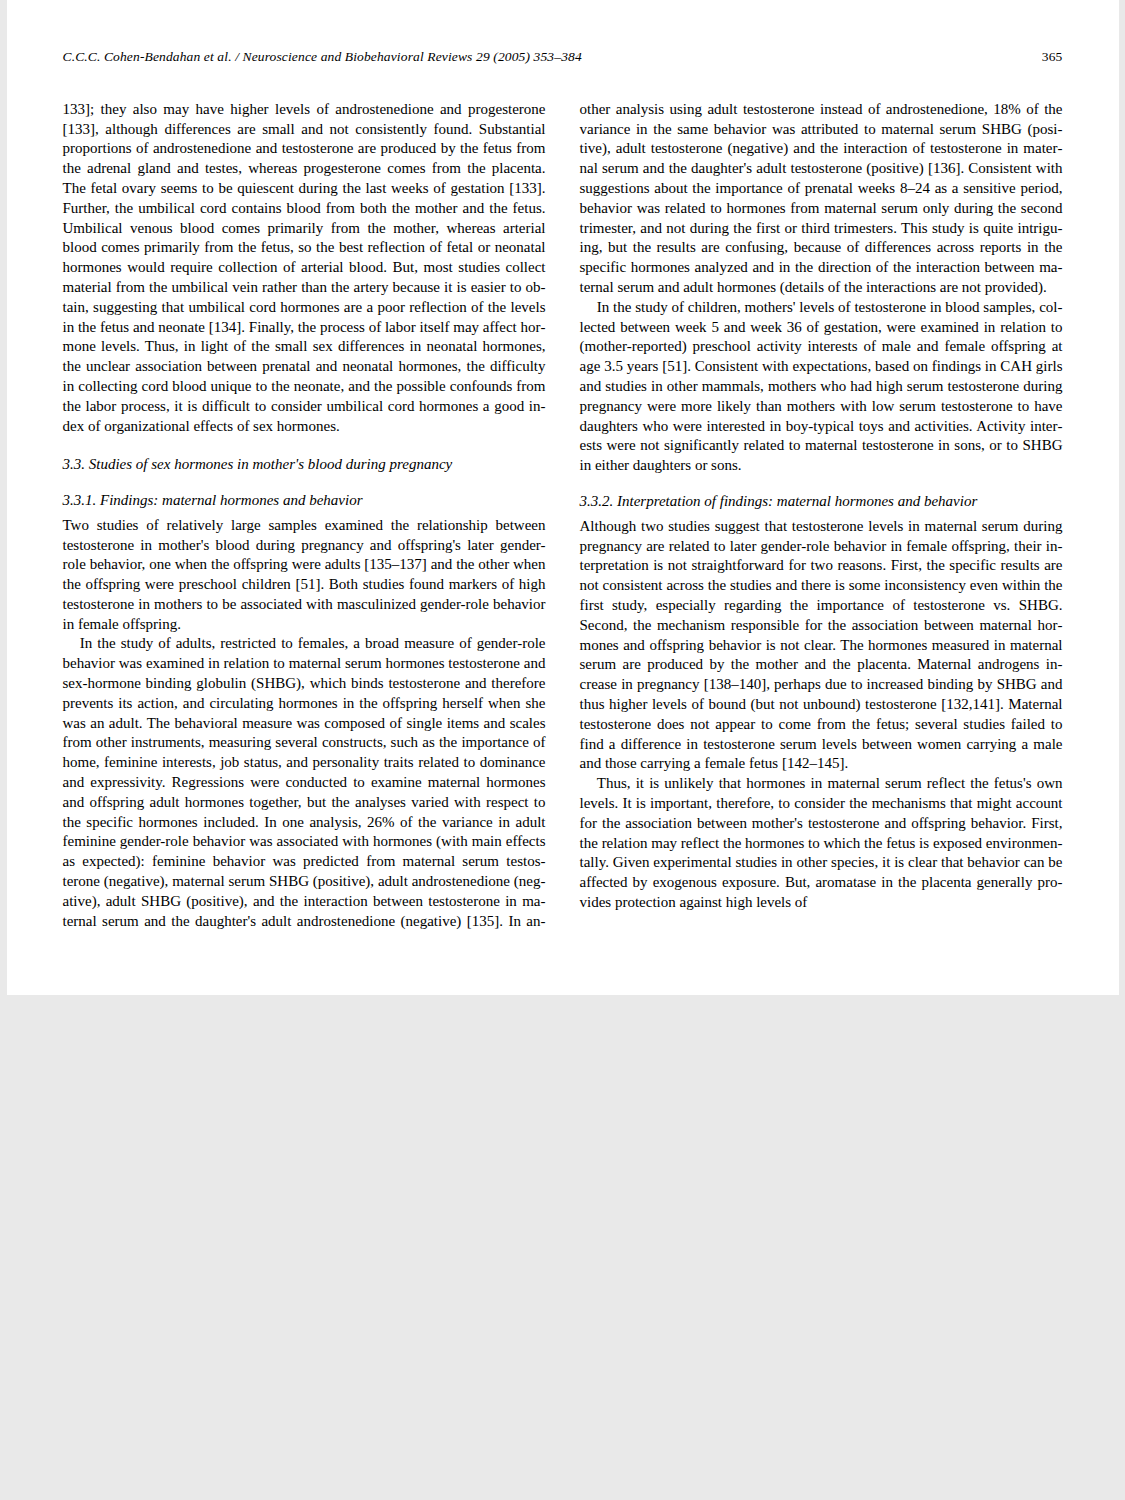C.C.C. Cohen-Bendahan et al. / Neuroscience and Biobehavioral Reviews 29 (2005) 353–384 365
133]; they also may have higher levels of androstenedione and progesterone [133], although differences are small and not consistently found. Substantial proportions of androstenedione and testosterone are produced by the fetus from the adrenal gland and testes, whereas progesterone comes from the placenta. The fetal ovary seems to be quiescent during the last weeks of gestation [133]. Further, the umbilical cord contains blood from both the mother and the fetus. Umbilical venous blood comes primarily from the mother, whereas arterial blood comes primarily from the fetus, so the best reflection of fetal or neonatal hormones would require collection of arterial blood. But, most studies collect material from the umbilical vein rather than the artery because it is easier to obtain, suggesting that umbilical cord hormones are a poor reflection of the levels in the fetus and neonate [134]. Finally, the process of labor itself may affect hormone levels. Thus, in light of the small sex differences in neonatal hormones, the unclear association between prenatal and neonatal hormones, the difficulty in collecting cord blood unique to the neonate, and the possible confounds from the labor process, it is difficult to consider umbilical cord hormones a good index of organizational effects of sex hormones.
3.3. Studies of sex hormones in mother's blood during pregnancy
3.3.1. Findings: maternal hormones and behavior
Two studies of relatively large samples examined the relationship between testosterone in mother's blood during pregnancy and offspring's later gender-role behavior, one when the offspring were adults [135–137] and the other when the offspring were preschool children [51]. Both studies found markers of high testosterone in mothers to be associated with masculinized gender-role behavior in female offspring.
In the study of adults, restricted to females, a broad measure of gender-role behavior was examined in relation to maternal serum hormones testosterone and sex-hormone binding globulin (SHBG), which binds testosterone and therefore prevents its action, and circulating hormones in the offspring herself when she was an adult. The behavioral measure was composed of single items and scales from other instruments, measuring several constructs, such as the importance of home, feminine interests, job status, and personality traits related to dominance and expressivity. Regressions were conducted to examine maternal hormones and offspring adult hormones together, but the analyses varied with respect to the specific hormones included. In one analysis, 26% of the variance in adult feminine gender-role behavior was associated with hormones (with main effects as expected): feminine behavior was predicted from maternal serum testosterone (negative), maternal serum SHBG (positive), adult androstenedione (negative), adult SHBG (positive), and the interaction between testosterone in maternal serum and the daughter's adult androstenedione (negative) [135]. In another analysis using adult testosterone instead of androstenedione, 18% of the variance in the same behavior was attributed to maternal serum SHBG (positive), adult testosterone (negative) and the interaction of testosterone in maternal serum and the daughter's adult testosterone (positive) [136]. Consistent with suggestions about the importance of prenatal weeks 8–24 as a sensitive period, behavior was related to hormones from maternal serum only during the second trimester, and not during the first or third trimesters. This study is quite intriguing, but the results are confusing, because of differences across reports in the specific hormones analyzed and in the direction of the interaction between maternal serum and adult hormones (details of the interactions are not provided).
In the study of children, mothers' levels of testosterone in blood samples, collected between week 5 and week 36 of gestation, were examined in relation to (mother-reported) preschool activity interests of male and female offspring at age 3.5 years [51]. Consistent with expectations, based on findings in CAH girls and studies in other mammals, mothers who had high serum testosterone during pregnancy were more likely than mothers with low serum testosterone to have daughters who were interested in boy-typical toys and activities. Activity interests were not significantly related to maternal testosterone in sons, or to SHBG in either daughters or sons.
3.3.2. Interpretation of findings: maternal hormones and behavior
Although two studies suggest that testosterone levels in maternal serum during pregnancy are related to later gender-role behavior in female offspring, their interpretation is not straightforward for two reasons. First, the specific results are not consistent across the studies and there is some inconsistency even within the first study, especially regarding the importance of testosterone vs. SHBG. Second, the mechanism responsible for the association between maternal hormones and offspring behavior is not clear. The hormones measured in maternal serum are produced by the mother and the placenta. Maternal androgens increase in pregnancy [138–140], perhaps due to increased binding by SHBG and thus higher levels of bound (but not unbound) testosterone [132,141]. Maternal testosterone does not appear to come from the fetus; several studies failed to find a difference in testosterone serum levels between women carrying a male and those carrying a female fetus [142–145].
Thus, it is unlikely that hormones in maternal serum reflect the fetus's own levels. It is important, therefore, to consider the mechanisms that might account for the association between mother's testosterone and offspring behavior. First, the relation may reflect the hormones to which the fetus is exposed environmentally. Given experimental studies in other species, it is clear that behavior can be affected by exogenous exposure. But, aromatase in the placenta generally provides protection against high levels of